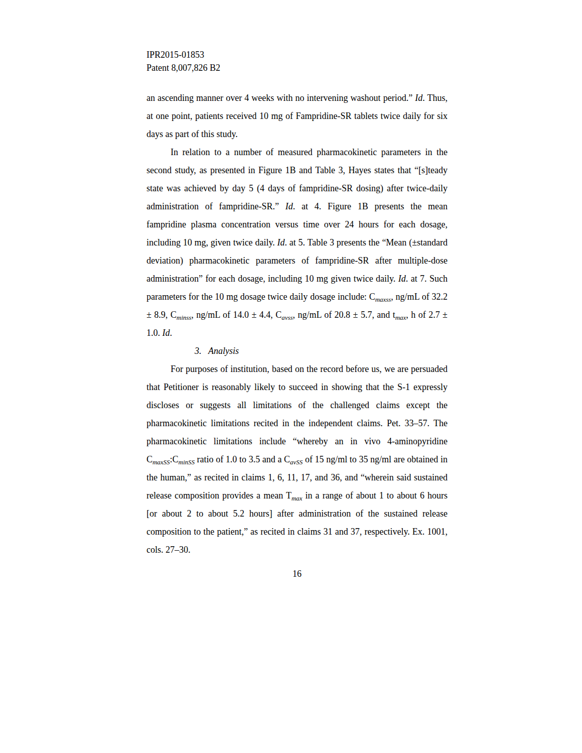IPR2015-01853
Patent 8,007,826 B2
an ascending manner over 4 weeks with no intervening washout period.” Id. Thus, at one point, patients received 10 mg of Fampridine-SR tablets twice daily for six days as part of this study.
In relation to a number of measured pharmacokinetic parameters in the second study, as presented in Figure 1B and Table 3, Hayes states that “[s]teady state was achieved by day 5 (4 days of fampridine-SR dosing) after twice-daily administration of fampridine-SR.” Id. at 4. Figure 1B presents the mean fampridine plasma concentration versus time over 24 hours for each dosage, including 10 mg, given twice daily. Id. at 5. Table 3 presents the “Mean (±standard deviation) pharmacokinetic parameters of fampridine-SR after multiple-dose administration” for each dosage, including 10 mg given twice daily. Id. at 7. Such parameters for the 10 mg dosage twice daily dosage include: Cmaxss, ng/mL of 32.2 ± 8.9, Cminss, ng/mL of 14.0 ± 4.4, Cavss, ng/mL of 20.8 ± 5.7, and tmax, h of 2.7 ± 1.0. Id.
3. Analysis
For purposes of institution, based on the record before us, we are persuaded that Petitioner is reasonably likely to succeed in showing that the S-1 expressly discloses or suggests all limitations of the challenged claims except the pharmacokinetic limitations recited in the independent claims. Pet. 33–57. The pharmacokinetic limitations include “whereby an in vivo 4-aminopyridine CmaxSS:CminSS ratio of 1.0 to 3.5 and a CavSS of 15 ng/ml to 35 ng/ml are obtained in the human,” as recited in claims 1, 6, 11, 17, and 36, and “wherein said sustained release composition provides a mean Tmax in a range of about 1 to about 6 hours [or about 2 to about 5.2 hours] after administration of the sustained release composition to the patient,” as recited in claims 31 and 37, respectively. Ex. 1001, cols. 27–30.
16